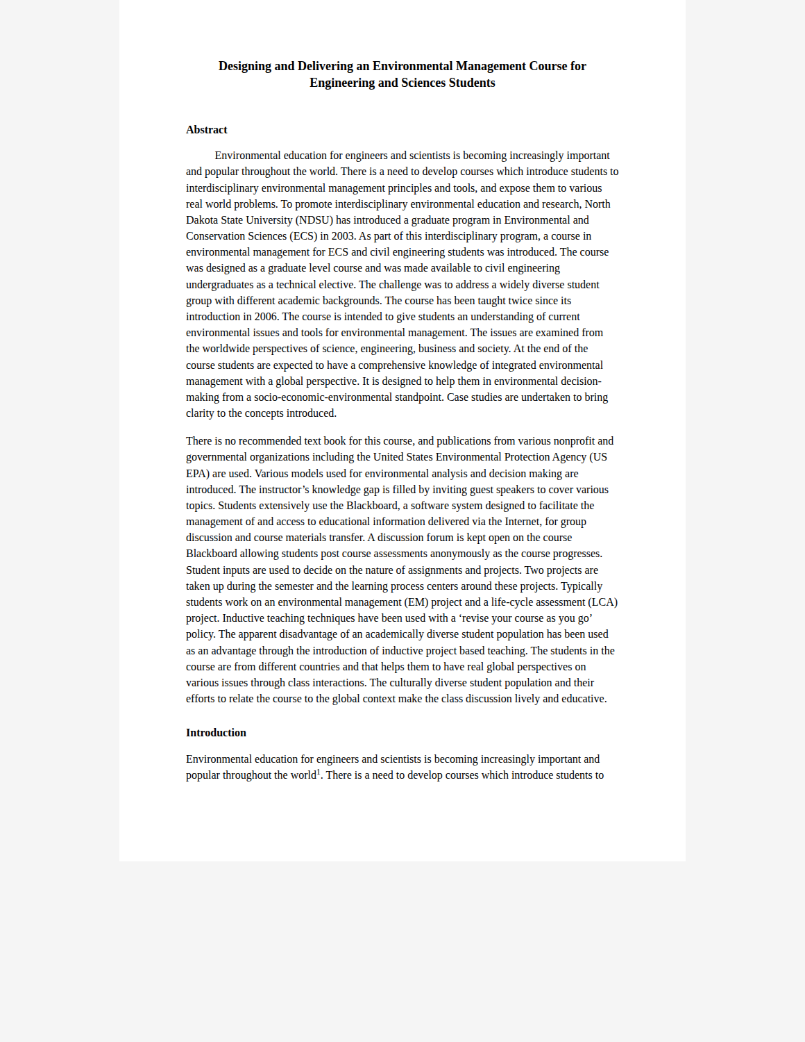Designing and Delivering an Environmental Management Course for Engineering and Sciences Students
Abstract
Environmental education for engineers and scientists is becoming increasingly important and popular throughout the world. There is a need to develop courses which introduce students to interdisciplinary environmental management principles and tools, and expose them to various real world problems. To promote interdisciplinary environmental education and research, North Dakota State University (NDSU) has introduced a graduate program in Environmental and Conservation Sciences (ECS) in 2003. As part of this interdisciplinary program, a course in environmental management for ECS and civil engineering students was introduced. The course was designed as a graduate level course and was made available to civil engineering undergraduates as a technical elective. The challenge was to address a widely diverse student group with different academic backgrounds. The course has been taught twice since its introduction in 2006. The course is intended to give students an understanding of current environmental issues and tools for environmental management. The issues are examined from the worldwide perspectives of science, engineering, business and society. At the end of the course students are expected to have a comprehensive knowledge of integrated environmental management with a global perspective. It is designed to help them in environmental decision-making from a socio-economic-environmental standpoint. Case studies are undertaken to bring clarity to the concepts introduced.
There is no recommended text book for this course, and publications from various nonprofit and governmental organizations including the United States Environmental Protection Agency (US EPA) are used. Various models used for environmental analysis and decision making are introduced. The instructor’s knowledge gap is filled by inviting guest speakers to cover various topics. Students extensively use the Blackboard, a software system designed to facilitate the management of and access to educational information delivered via the Internet, for group discussion and course materials transfer. A discussion forum is kept open on the course Blackboard allowing students post course assessments anonymously as the course progresses. Student inputs are used to decide on the nature of assignments and projects. Two projects are taken up during the semester and the learning process centers around these projects. Typically students work on an environmental management (EM) project and a life-cycle assessment (LCA) project. Inductive teaching techniques have been used with a ‘revise your course as you go’ policy. The apparent disadvantage of an academically diverse student population has been used as an advantage through the introduction of inductive project based teaching. The students in the course are from different countries and that helps them to have real global perspectives on various issues through class interactions. The culturally diverse student population and their efforts to relate the course to the global context make the class discussion lively and educative.
Introduction
Environmental education for engineers and scientists is becoming increasingly important and popular throughout the world1. There is a need to develop courses which introduce students to